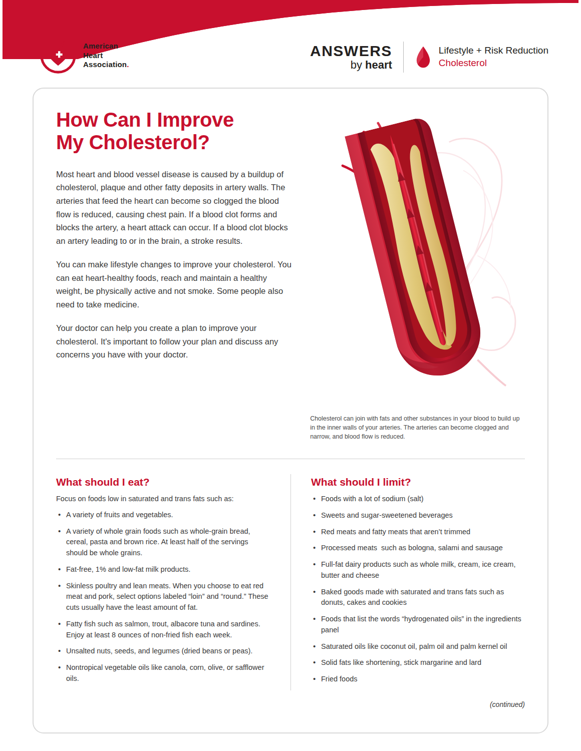American
Heart
Association.
ANSWERS by heart
Lifestyle + Risk Reduction
Cholesterol
How Can I Improve
My Cholesterol?
Most heart and blood vessel disease is caused by a buildup of cholesterol, plaque and other fatty deposits in artery walls. The arteries that feed the heart can become so clogged the blood flow is reduced, causing chest pain. If a blood clot forms and blocks the artery, a heart attack can occur. If a blood clot blocks an artery leading to or in the brain, a stroke results.
You can make lifestyle changes to improve your cholesterol. You can eat heart-healthy foods, reach and maintain a healthy weight, be physically active and not smoke. Some people also need to take medicine.
Your doctor can help you create a plan to improve your cholesterol. It's important to follow your plan and discuss any concerns you have with your doctor.
Cholesterol can join with fats and other substances in your blood to build up in the inner walls of your arteries. The arteries can become clogged and narrow, and blood flow is reduced.
What should I eat?
Focus on foods low in saturated and trans fats such as:
A variety of fruits and vegetables.
A variety of whole grain foods such as whole-grain bread, cereal, pasta and brown rice. At least half of the servings should be whole grains.
Fat-free, 1% and low-fat milk products.
Skinless poultry and lean meats. When you choose to eat red meat and pork, select options labeled “loin” and “round.” These cuts usually have the least amount of fat.
Fatty fish such as salmon, trout, albacore tuna and sardines. Enjoy at least 8 ounces of non-fried fish each week.
Unsalted nuts, seeds, and legumes (dried beans or peas).
Nontropical vegetable oils like canola, corn, olive, or safflower oils.
What should I limit?
Foods with a lot of sodium (salt)
Sweets and sugar-sweetened beverages
Red meats and fatty meats that aren’t trimmed
Processed meats such as bologna, salami and sausage
Full-fat dairy products such as whole milk, cream, ice cream, butter and cheese
Baked goods made with saturated and trans fats such as donuts, cakes and cookies
Foods that list the words “hydrogenated oils” in the ingredients panel
Saturated oils like coconut oil, palm oil and palm kernel oil
Solid fats like shortening, stick margarine and lard
Fried foods
(continued)